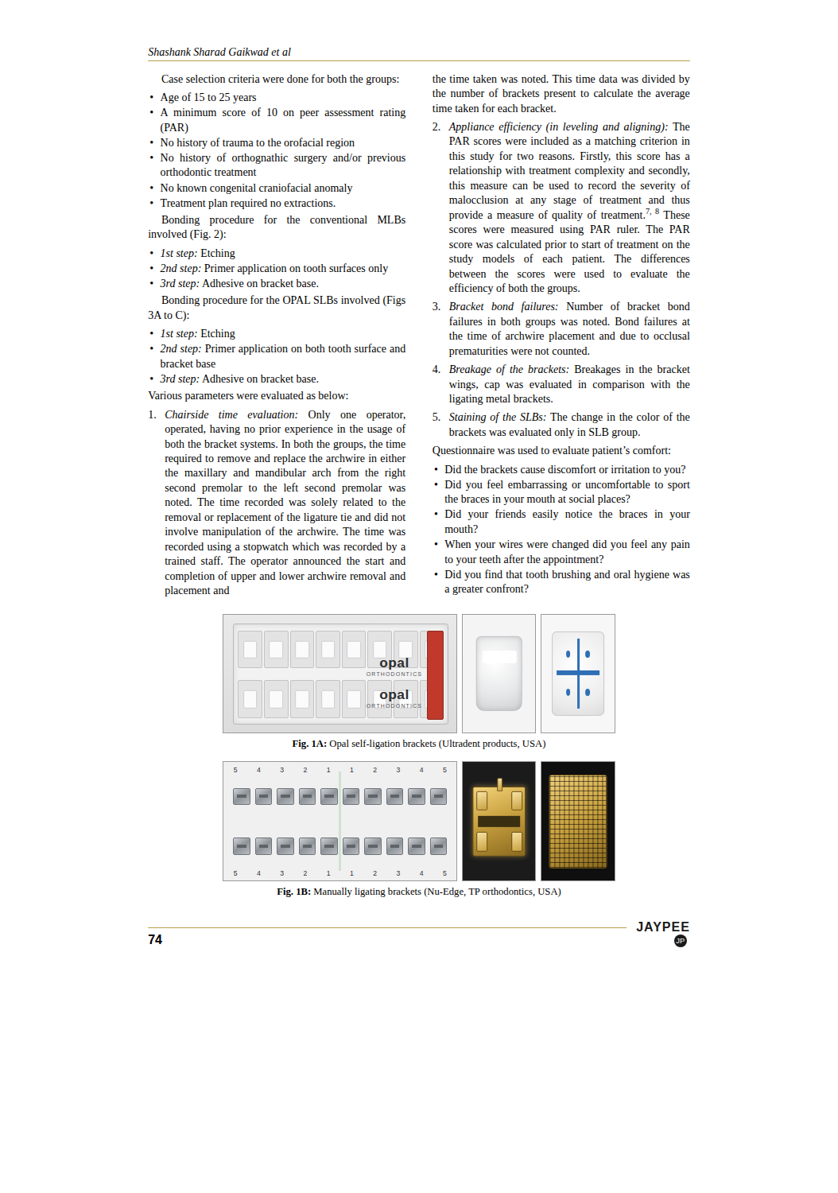Shashank Sharad Gaikwad et al
Case selection criteria were done for both the groups:
Age of 15 to 25 years
A minimum score of 10 on peer assessment rating (PAR)
No history of trauma to the orofacial region
No history of orthognathic surgery and/or previous orthodontic treatment
No known congenital craniofacial anomaly
Treatment plan required no extractions.
Bonding procedure for the conventional MLBs involved (Fig. 2):
1st step: Etching
2nd step: Primer application on tooth surfaces only
3rd step: Adhesive on bracket base.
Bonding procedure for the OPAL SLBs involved (Figs 3A to C):
1st step: Etching
2nd step: Primer application on both tooth surface and bracket base
3rd step: Adhesive on bracket base.
Various parameters were evaluated as below:
Chairside time evaluation: Only one operator, operated, having no prior experience in the usage of both the bracket systems. In both the groups, the time required to remove and replace the archwire in either the maxillary and mandibular arch from the right second premolar to the left second premolar was noted. The time recorded was solely related to the removal or replacement of the ligature tie and did not involve manipulation of the archwire. The time was recorded using a stopwatch which was recorded by a trained staff. The operator announced the start and completion of upper and lower archwire removal and placement and
the time taken was noted. This time data was divided by the number of brackets present to calculate the average time taken for each bracket.
Appliance efficiency (in leveling and aligning): The PAR scores were included as a matching criterion in this study for two reasons. Firstly, this score has a relationship with treatment complexity and secondly, this measure can be used to record the severity of malocclusion at any stage of treatment and thus provide a measure of quality of treatment.7, 8 These scores were measured using PAR ruler. The PAR score was calculated prior to start of treatment on the study models of each patient. The differences between the scores were used to evaluate the efficiency of both the groups.
Bracket bond failures: Number of bracket bond failures in both groups was noted. Bond failures at the time of archwire placement and due to occlusal prematurities were not counted.
Breakage of the brackets: Breakages in the bracket wings, cap was evaluated in comparison with the ligating metal brackets.
Staining of the SLBs: The change in the color of the brackets was evaluated only in SLB group.
Questionnaire was used to evaluate patient’s comfort:
Did the brackets cause discomfort or irritation to you?
Did you feel embarrassing or uncomfortable to sport the braces in your mouth at social places?
Did your friends easily notice the braces in your mouth?
When your wires were changed did you feel any pain to your teeth after the appointment?
Did you find that tooth brushing and oral hygiene was a greater confront?
opalORTHODONTICS
opalORTHODONTICS
Fig. 1A: Opal self-ligation brackets (Ultradent products, USA)
5432112345
5432112345
Fig. 1B: Manually ligating brackets (Nu-Edge, TP orthodontics, USA)
74
JAYPEE
JP